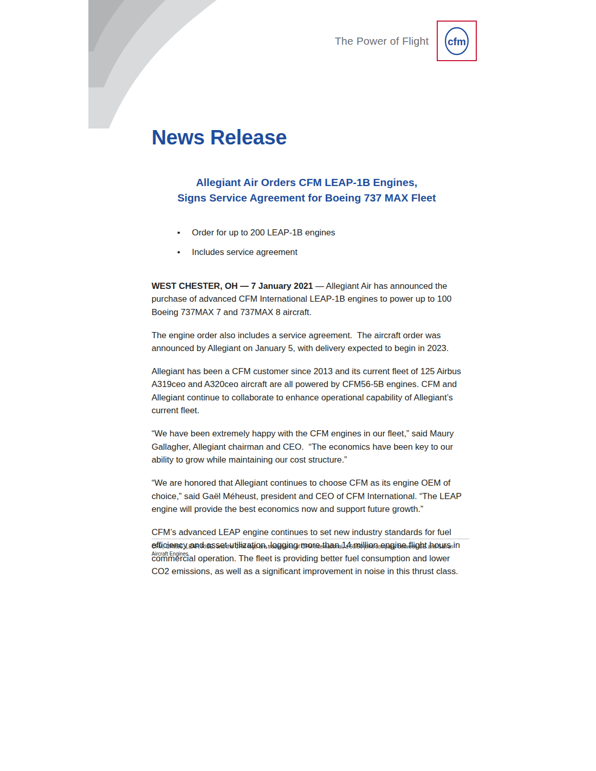The Power of Flight
cfm
News Release
Allegiant Air Orders CFM LEAP-1B Engines,
Signs Service Agreement for Boeing 737 MAX Fleet
Order for up to 200 LEAP-1B engines
Includes service agreement
WEST CHESTER, OH — 7 January 2021 — Allegiant Air has announced the purchase of advanced CFM International LEAP-1B engines to power up to 100 Boeing 737MAX 7 and 737MAX 8 aircraft.
The engine order also includes a service agreement. The aircraft order was announced by Allegiant on January 5, with delivery expected to begin in 2023.
Allegiant has been a CFM customer since 2013 and its current fleet of 125 Airbus A319ceo and A320ceo aircraft are all powered by CFM56-5B engines. CFM and Allegiant continue to collaborate to enhance operational capability of Allegiant’s current fleet.
“We have been extremely happy with the CFM engines in our fleet,” said Maury Gallagher, Allegiant chairman and CEO. “The economics have been key to our ability to grow while maintaining our cost structure.”
“We are honored that Allegiant continues to choose CFM as its engine OEM of choice,” said Gaël Méheust, president and CEO of CFM International. “The LEAP engine will provide the best economics now and support future growth.”
CFM’s advanced LEAP engine continues to set new industry standards for fuel efficiency and asset utilization, logging more than 14 million engine flight hours in commercial operation. The fleet is providing better fuel consumption and lower CO2 emissions, as well as a significant improvement in noise in this thrust class.
CFM, CFM56, LEAP, RISE, and the CFM logo are trademarks of CFM International, a 50/50 joint company between GE and Safran Aircraft Engines.